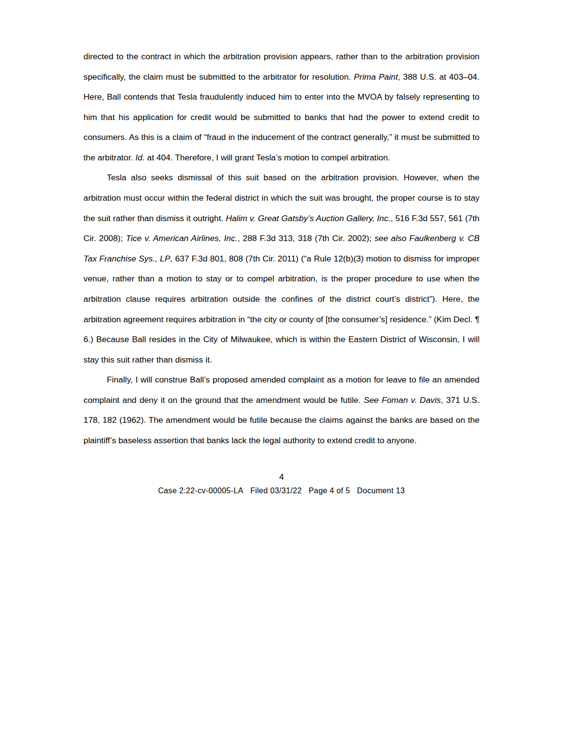directed to the contract in which the arbitration provision appears, rather than to the arbitration provision specifically, the claim must be submitted to the arbitrator for resolution. Prima Paint, 388 U.S. at 403–04. Here, Ball contends that Tesla fraudulently induced him to enter into the MVOA by falsely representing to him that his application for credit would be submitted to banks that had the power to extend credit to consumers. As this is a claim of “fraud in the inducement of the contract generally,” it must be submitted to the arbitrator. Id. at 404. Therefore, I will grant Tesla’s motion to compel arbitration.
Tesla also seeks dismissal of this suit based on the arbitration provision. However, when the arbitration must occur within the federal district in which the suit was brought, the proper course is to stay the suit rather than dismiss it outright. Halim v. Great Gatsby’s Auction Gallery, Inc., 516 F.3d 557, 561 (7th Cir. 2008); Tice v. American Airlines, Inc., 288 F.3d 313, 318 (7th Cir. 2002); see also Faulkenberg v. CB Tax Franchise Sys., LP, 637 F.3d 801, 808 (7th Cir. 2011) (“a Rule 12(b)(3) motion to dismiss for improper venue, rather than a motion to stay or to compel arbitration, is the proper procedure to use when the arbitration clause requires arbitration outside the confines of the district court’s district”). Here, the arbitration agreement requires arbitration in “the city or county of [the consumer’s] residence.” (Kim Decl. ¶ 6.) Because Ball resides in the City of Milwaukee, which is within the Eastern District of Wisconsin, I will stay this suit rather than dismiss it.
Finally, I will construe Ball’s proposed amended complaint as a motion for leave to file an amended complaint and deny it on the ground that the amendment would be futile. See Foman v. Davis, 371 U.S. 178, 182 (1962). The amendment would be futile because the claims against the banks are based on the plaintiff’s baseless assertion that banks lack the legal authority to extend credit to anyone.
4
Case 2:22-cv-00005-LA Filed 03/31/22 Page 4 of 5 Document 13